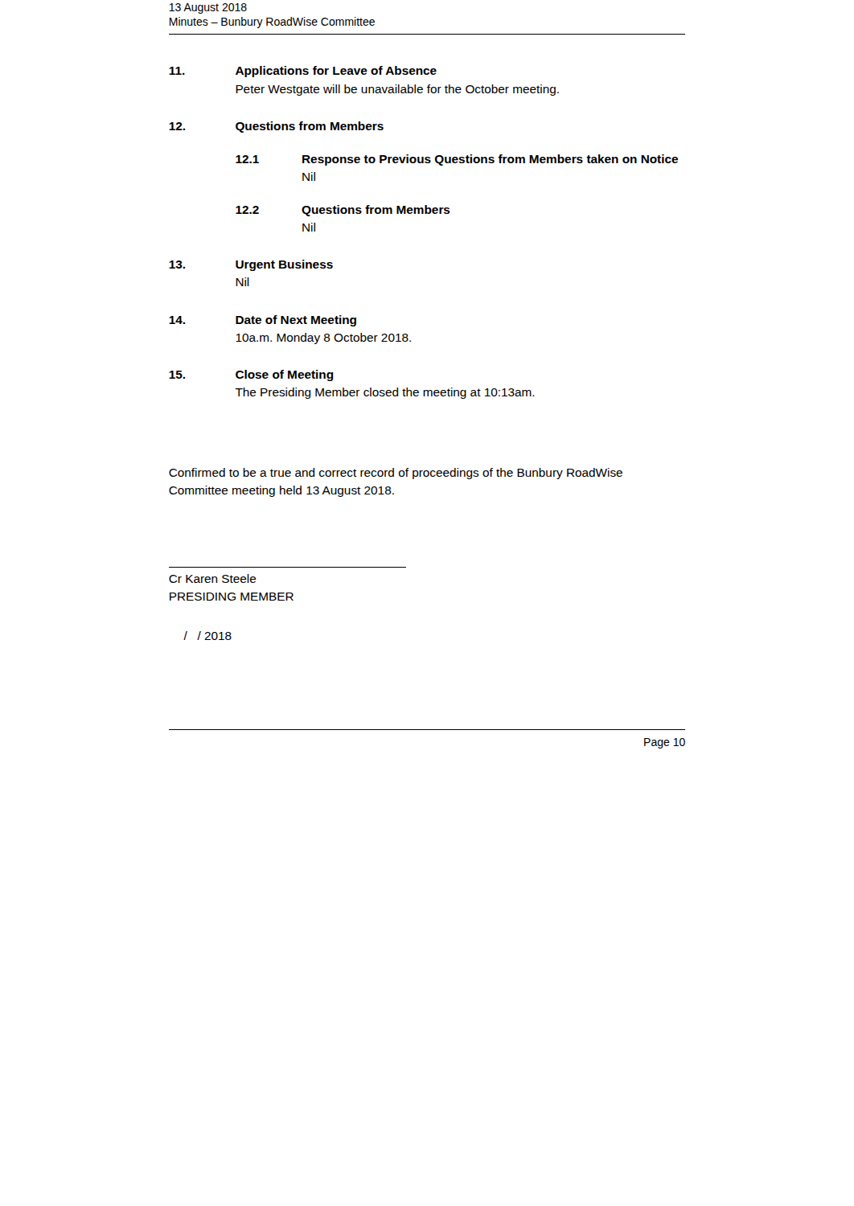13 August 2018
Minutes – Bunbury RoadWise Committee
11.
Applications for Leave of Absence
Peter Westgate will be unavailable for the October meeting.
12.
Questions from Members
12.1
Response to Previous Questions from Members taken on Notice
Nil
12.2
Questions from Members
Nil
13.
Urgent Business
Nil
14.
Date of Next Meeting
10a.m. Monday 8 October 2018.
15.
Close of Meeting
The Presiding Member closed the meeting at 10:13am.
Confirmed to be a true and correct record of proceedings of the Bunbury RoadWise Committee meeting held 13 August 2018.
Cr Karen Steele
PRESIDING MEMBER
/ / 2018
Page 10